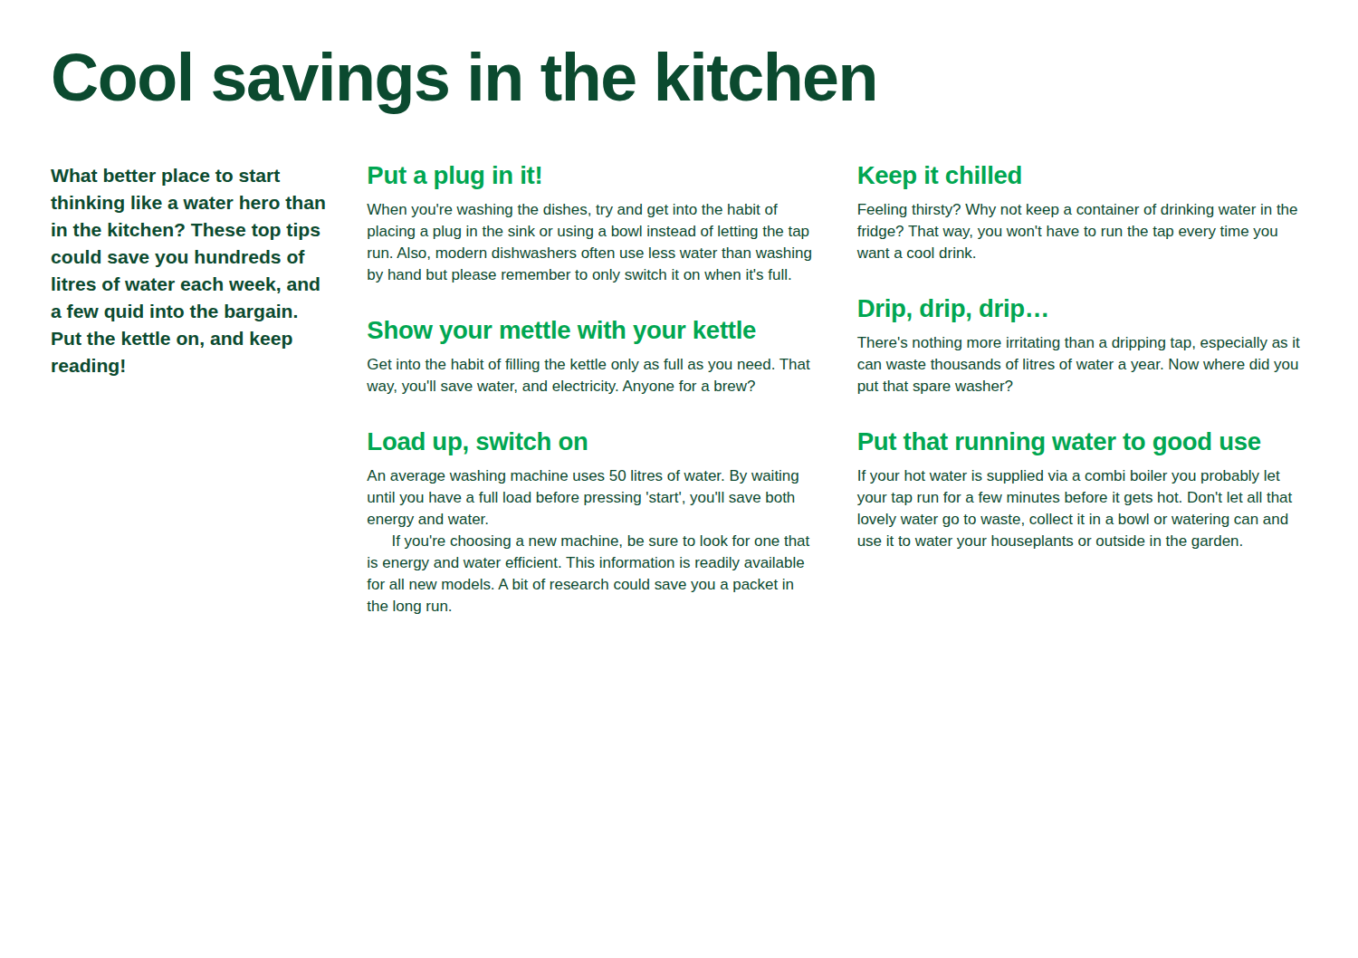Cool savings in the kitchen
What better place to start thinking like a water hero than in the kitchen? These top tips could save you hundreds of litres of water each week, and a few quid into the bargain. Put the kettle on, and keep reading!
Put a plug in it!
When you're washing the dishes, try and get into the habit of placing a plug in the sink or using a bowl instead of letting the tap run. Also, modern dishwashers often use less water than washing by hand but please remember to only switch it on when it's full.
Show your mettle with your kettle
Get into the habit of filling the kettle only as full as you need. That way, you'll save water, and electricity. Anyone for a brew?
Load up, switch on
An average washing machine uses 50 litres of water. By waiting until you have a full load before pressing 'start', you'll save both energy and water.
If you're choosing a new machine, be sure to look for one that is energy and water efficient. This information is readily available for all new models. A bit of research could save you a packet in the long run.
Keep it chilled
Feeling thirsty? Why not keep a container of drinking water in the fridge? That way, you won't have to run the tap every time you want a cool drink.
Drip, drip, drip…
There's nothing more irritating than a dripping tap, especially as it can waste thousands of litres of water a year. Now where did you put that spare washer?
Put that running water to good use
If your hot water is supplied via a combi boiler you probably let your tap run for a few minutes before it gets hot. Don't let all that lovely water go to waste, collect it in a bowl or watering can and use it to water your houseplants or outside in the garden.